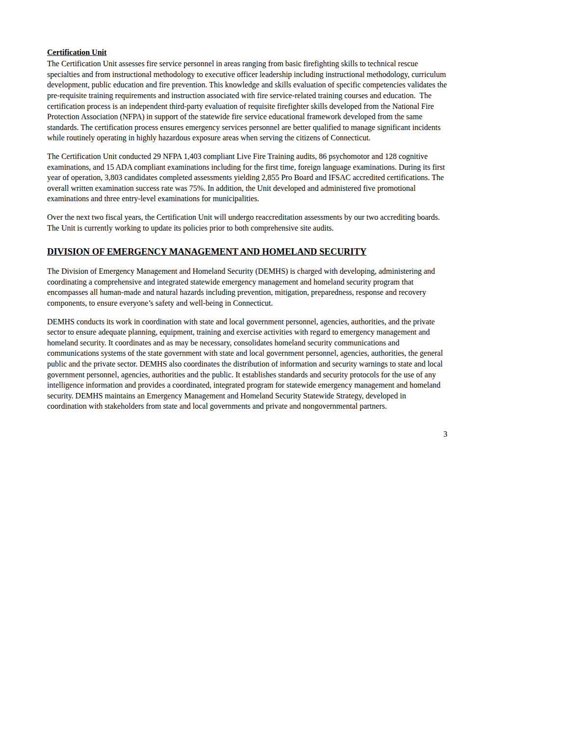Certification Unit
The Certification Unit assesses fire service personnel in areas ranging from basic firefighting skills to technical rescue specialties and from instructional methodology to executive officer leadership including instructional methodology, curriculum development, public education and fire prevention. This knowledge and skills evaluation of specific competencies validates the pre-requisite training requirements and instruction associated with fire service-related training courses and education. The certification process is an independent third-party evaluation of requisite firefighter skills developed from the National Fire Protection Association (NFPA) in support of the statewide fire service educational framework developed from the same standards. The certification process ensures emergency services personnel are better qualified to manage significant incidents while routinely operating in highly hazardous exposure areas when serving the citizens of Connecticut.
The Certification Unit conducted 29 NFPA 1,403 compliant Live Fire Training audits, 86 psychomotor and 128 cognitive examinations, and 15 ADA compliant examinations including for the first time, foreign language examinations. During its first year of operation, 3,803 candidates completed assessments yielding 2,855 Pro Board and IFSAC accredited certifications. The overall written examination success rate was 75%. In addition, the Unit developed and administered five promotional examinations and three entry-level examinations for municipalities.
Over the next two fiscal years, the Certification Unit will undergo reaccreditation assessments by our two accrediting boards. The Unit is currently working to update its policies prior to both comprehensive site audits.
DIVISION OF EMERGENCY MANAGEMENT AND HOMELAND SECURITY
The Division of Emergency Management and Homeland Security (DEMHS) is charged with developing, administering and coordinating a comprehensive and integrated statewide emergency management and homeland security program that encompasses all human-made and natural hazards including prevention, mitigation, preparedness, response and recovery components, to ensure everyone’s safety and well-being in Connecticut.
DEMHS conducts its work in coordination with state and local government personnel, agencies, authorities, and the private sector to ensure adequate planning, equipment, training and exercise activities with regard to emergency management and homeland security. It coordinates and as may be necessary, consolidates homeland security communications and communications systems of the state government with state and local government personnel, agencies, authorities, the general public and the private sector. DEMHS also coordinates the distribution of information and security warnings to state and local government personnel, agencies, authorities and the public. It establishes standards and security protocols for the use of any intelligence information and provides a coordinated, integrated program for statewide emergency management and homeland security. DEMHS maintains an Emergency Management and Homeland Security Statewide Strategy, developed in coordination with stakeholders from state and local governments and private and nongovernmental partners.
3